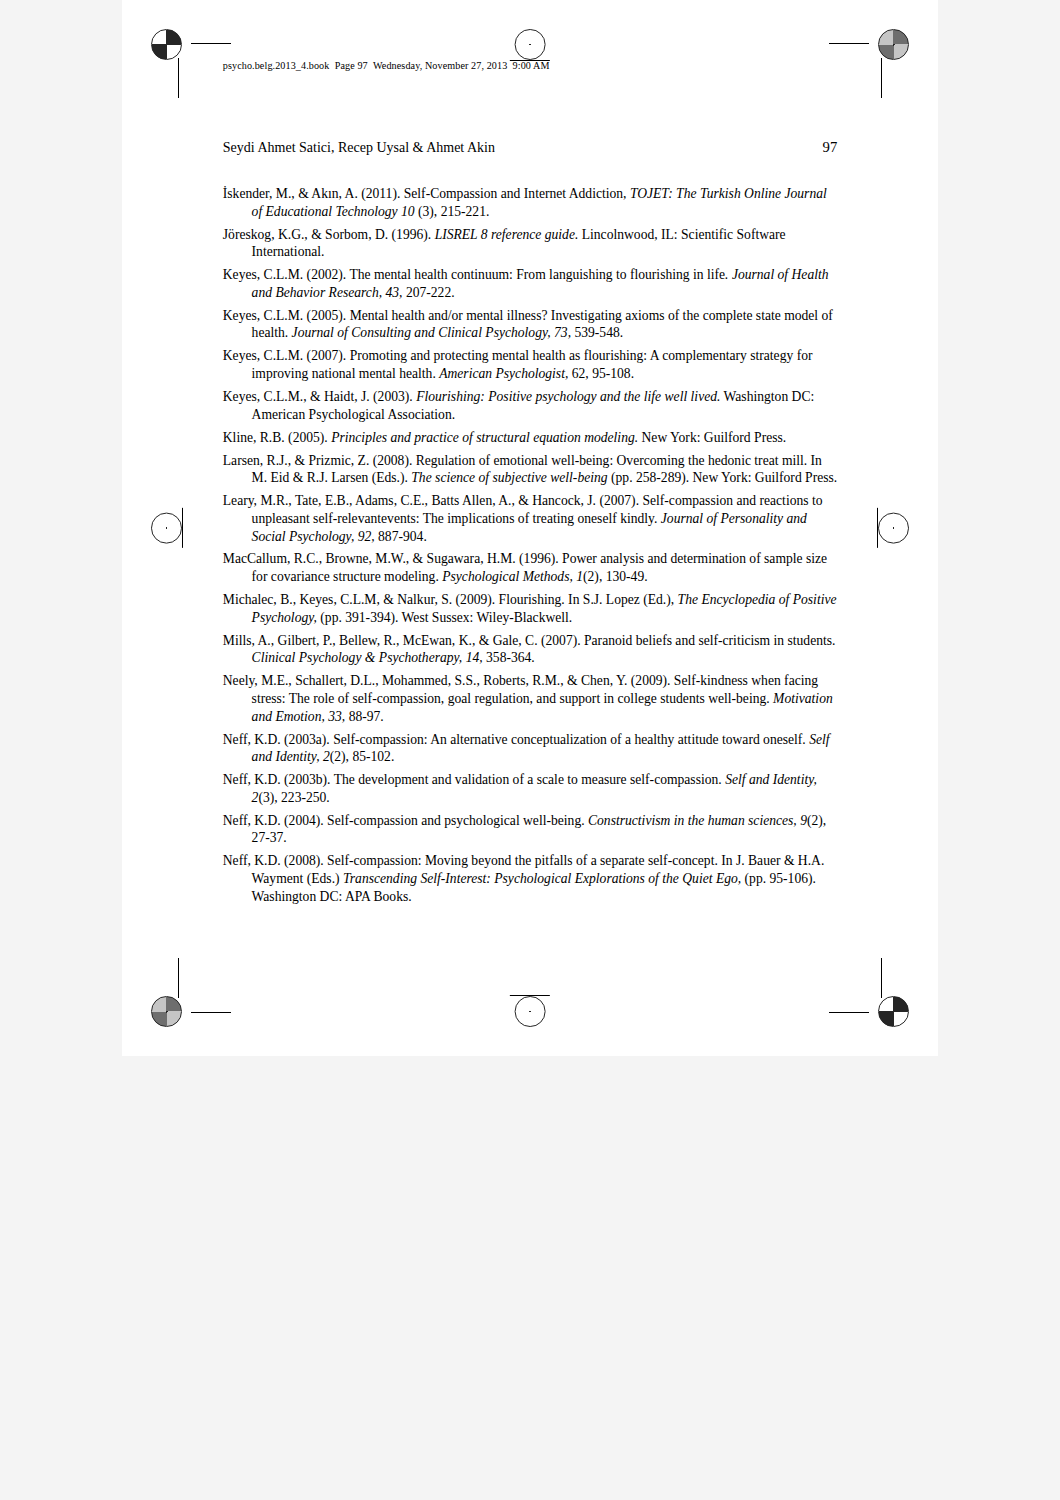psycho.belg.2013_4.book Page 97 Wednesday, November 27, 2013 9:00 AM
Seydi Ahmet Satici, Recep Uysal & Ahmet Akin 97
İskender, M., & Akın, A. (2011). Self-Compassion and Internet Addiction, TOJET: The Turkish Online Journal of Educational Technology 10 (3), 215-221.
Jöreskog, K.G., & Sorbom, D. (1996). LISREL 8 reference guide. Lincolnwood, IL: Scientific Software International.
Keyes, C.L.M. (2002). The mental health continuum: From languishing to flourishing in life. Journal of Health and Behavior Research, 43, 207-222.
Keyes, C.L.M. (2005). Mental health and/or mental illness? Investigating axioms of the complete state model of health. Journal of Consulting and Clinical Psychology, 73, 539-548.
Keyes, C.L.M. (2007). Promoting and protecting mental health as flourishing: A complementary strategy for improving national mental health. American Psychologist, 62, 95-108.
Keyes, C.L.M., & Haidt, J. (2003). Flourishing: Positive psychology and the life well lived. Washington DC: American Psychological Association.
Kline, R.B. (2005). Principles and practice of structural equation modeling. New York: Guilford Press.
Larsen, R.J., & Prizmic, Z. (2008). Regulation of emotional well-being: Overcoming the hedonic treat mill. In M. Eid & R.J. Larsen (Eds.). The science of subjective well-being (pp. 258-289). New York: Guilford Press.
Leary, M.R., Tate, E.B., Adams, C.E., Batts Allen, A., & Hancock, J. (2007). Self-compassion and reactions to unpleasant self-relevantevents: The implications of treating oneself kindly. Journal of Personality and Social Psychology, 92, 887-904.
MacCallum, R.C., Browne, M.W., & Sugawara, H.M. (1996). Power analysis and determination of sample size for covariance structure modeling. Psychological Methods, 1(2), 130-49.
Michalec, B., Keyes, C.L.M, & Nalkur, S. (2009). Flourishing. In S.J. Lopez (Ed.), The Encyclopedia of Positive Psychology, (pp. 391-394). West Sussex: Wiley-Blackwell.
Mills, A., Gilbert, P., Bellew, R., McEwan, K., & Gale, C. (2007). Paranoid beliefs and self-criticism in students. Clinical Psychology & Psychotherapy, 14, 358-364.
Neely, M.E., Schallert, D.L., Mohammed, S.S., Roberts, R.M., & Chen, Y. (2009). Self-kindness when facing stress: The role of self-compassion, goal regulation, and support in college students well-being. Motivation and Emotion, 33, 88-97.
Neff, K.D. (2003a). Self-compassion: An alternative conceptualization of a healthy attitude toward oneself. Self and Identity, 2(2), 85-102.
Neff, K.D. (2003b). The development and validation of a scale to measure self-compassion. Self and Identity, 2(3), 223-250.
Neff, K.D. (2004). Self-compassion and psychological well-being. Constructivism in the human sciences, 9(2), 27-37.
Neff, K.D. (2008). Self-compassion: Moving beyond the pitfalls of a separate self-concept. In J. Bauer & H.A. Wayment (Eds.) Transcending Self-Interest: Psychological Explorations of the Quiet Ego, (pp. 95-106). Washington DC: APA Books.